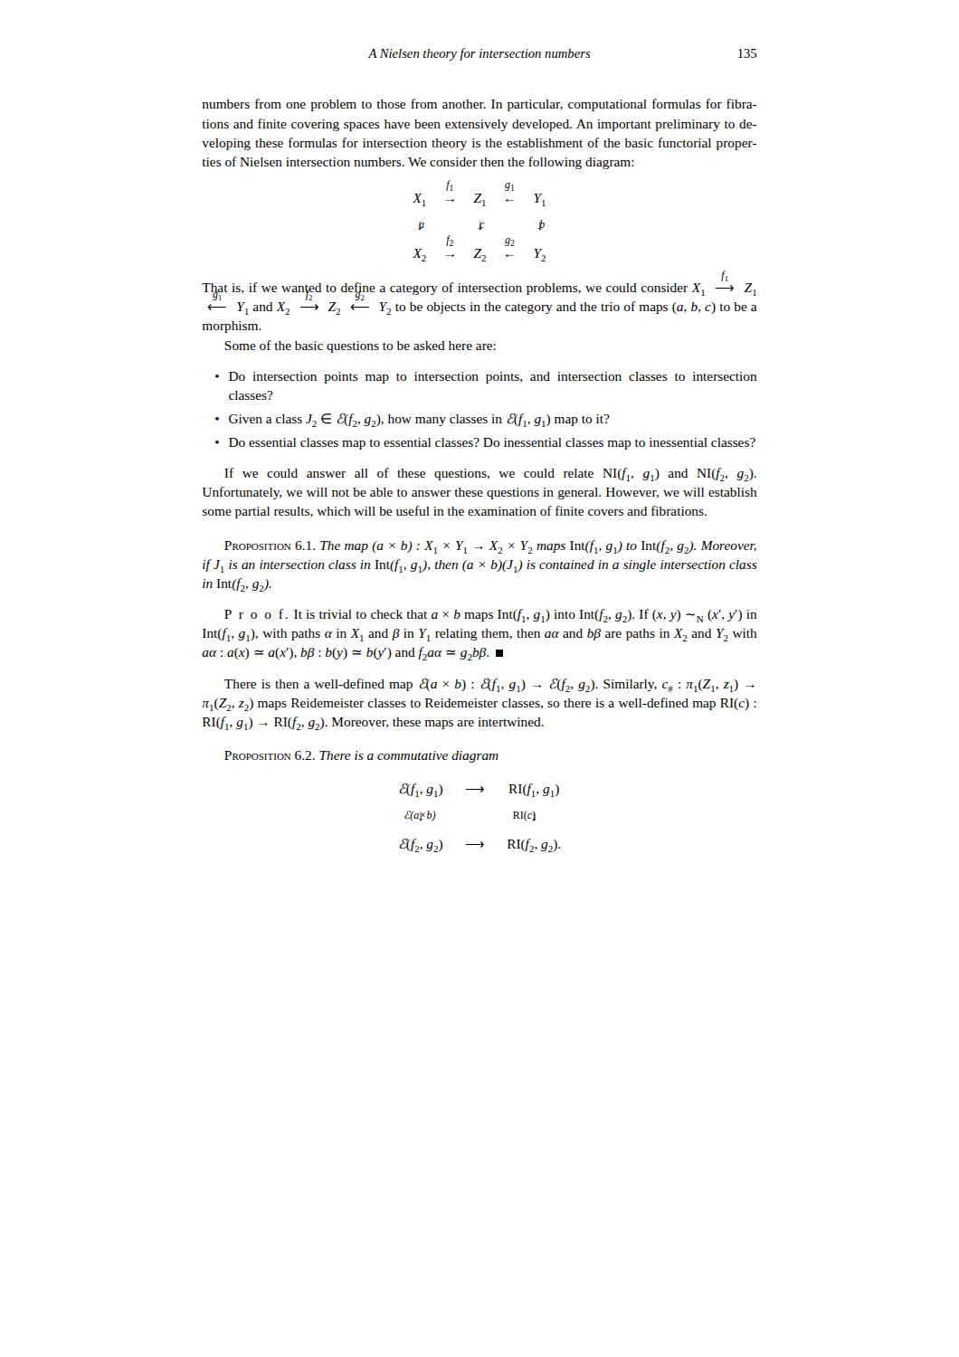A Nielsen theory for intersection numbers 135
numbers from one problem to those from another. In particular, computational formulas for fibrations and finite covering spaces have been extensively developed. An important preliminary to developing these formulas for intersection theory is the establishment of the basic functorial properties of Nielsen intersection numbers. We consider then the following diagram:
| X 1 | f 1 → | Z 1 | g 1 ← | Y 1 |
| ↓ a | | ↓ c | | ↓ b |
| X 2 | f 2 → | Z 2 | g 2 ← | Y 2 |
That is, if we wanted to define a category of intersection problems, we could consider X1 f1⟶ Z1 g1⟵ Y1 and X2 f2⟶ Z2 g2⟵ Y2 to be objects in the category and the trio of maps (a, b, c) to be a morphism.
Some of the basic questions to be asked here are:
Do intersection points map to intersection points, and intersection classes to intersection classes?
Given a class J2 ∈ ℰ(f2, g2), how many classes in ℰ(f1, g1) map to it?
Do essential classes map to essential classes? Do inessential classes map to inessential classes?
If we could answer all of these questions, we could relate NI(f1, g1) and NI(f2, g2). Unfortunately, we will not be able to answer these questions in general. However, we will establish some partial results, which will be useful in the examination of finite covers and fibrations.
Proposition 6.1. The map (a × b) : X1 × Y1 → X2 × Y2 maps Int(f1, g1) to Int(f2, g2). Moreover, if J1 is an intersection class in Int(f1, g1), then (a × b)(J1) is contained in a single intersection class in Int(f2, g2).
P r o o f. It is trivial to check that a × b maps Int(f1, g1) into Int(f2, g2). If (x, y) ∼N (x′, y′) in Int(f1, g1), with paths α in X1 and β in Y1 relating them, then aα and bβ are paths in X2 and Y2 with aα : a(x) ≃ a(x′), bβ : b(y) ≃ b(y′) and f2aα ≃ g2bβ.
There is then a well-defined map ℰ(a × b) : ℰ(f1, g1) → ℰ(f2, g2). Similarly, c# : π1(Z1, z1) → π1(Z2, z2) maps Reidemeister classes to Reidemeister classes, so there is a well-defined map RI(c) : RI(f1, g1) → RI(f2, g2). Moreover, these maps are intertwined.
Proposition 6.2. There is a commutative diagram
| ℰ ( f 1 , g 1 ) | ⟶ | RI( f 1 , g 1 ) |
| ↓ ℰ ( a × b ) | | ↓ RI( c ) |
| ℰ ( f 2 , g 2 ) | ⟶ | RI( f 2 , g 2 ). |